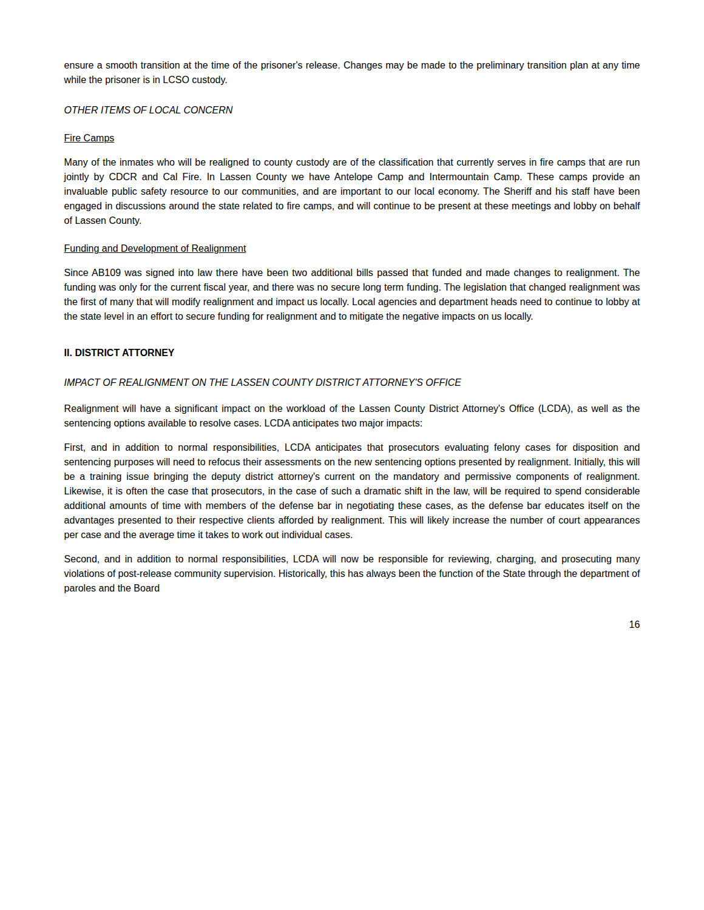ensure a smooth transition at the time of the prisoner's release. Changes may be made to the preliminary transition plan at any time while the prisoner is in LCSO custody.
OTHER ITEMS OF LOCAL CONCERN
Fire Camps
Many of the inmates who will be realigned to county custody are of the classification that currently serves in fire camps that are run jointly by CDCR and Cal Fire. In Lassen County we have Antelope Camp and Intermountain Camp. These camps provide an invaluable public safety resource to our communities, and are important to our local economy. The Sheriff and his staff have been engaged in discussions around the state related to fire camps, and will continue to be present at these meetings and lobby on behalf of Lassen County.
Funding and Development of Realignment
Since AB109 was signed into law there have been two additional bills passed that funded and made changes to realignment. The funding was only for the current fiscal year, and there was no secure long term funding. The legislation that changed realignment was the first of many that will modify realignment and impact us locally. Local agencies and department heads need to continue to lobby at the state level in an effort to secure funding for realignment and to mitigate the negative impacts on us locally.
II. DISTRICT ATTORNEY
IMPACT OF REALIGNMENT ON THE LASSEN COUNTY DISTRICT ATTORNEY'S OFFICE
Realignment will have a significant impact on the workload of the Lassen County District Attorney's Office (LCDA), as well as the sentencing options available to resolve cases. LCDA anticipates two major impacts:
First, and in addition to normal responsibilities, LCDA anticipates that prosecutors evaluating felony cases for disposition and sentencing purposes will need to refocus their assessments on the new sentencing options presented by realignment. Initially, this will be a training issue bringing the deputy district attorney's current on the mandatory and permissive components of realignment. Likewise, it is often the case that prosecutors, in the case of such a dramatic shift in the law, will be required to spend considerable additional amounts of time with members of the defense bar in negotiating these cases, as the defense bar educates itself on the advantages presented to their respective clients afforded by realignment. This will likely increase the number of court appearances per case and the average time it takes to work out individual cases.
Second, and in addition to normal responsibilities, LCDA will now be responsible for reviewing, charging, and prosecuting many violations of post-release community supervision. Historically, this has always been the function of the State through the department of paroles and the Board
16